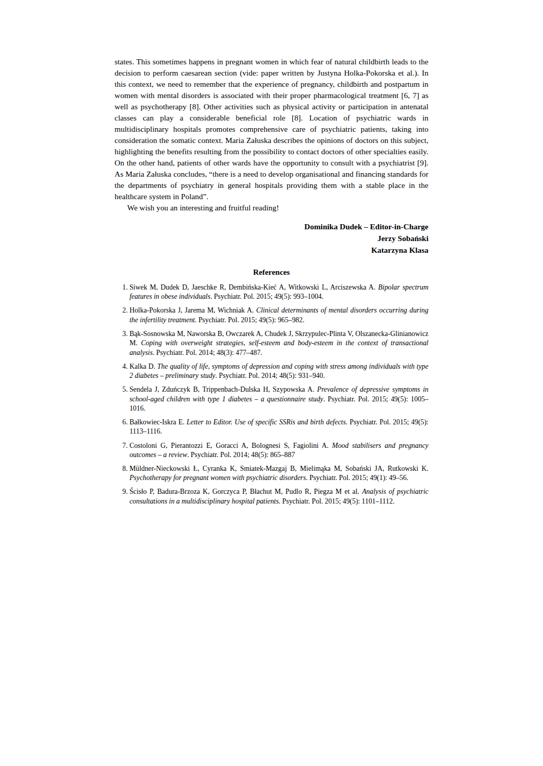states. This sometimes happens in pregnant women in which fear of natural childbirth leads to the decision to perform caesarean section (vide: paper written by Justyna Holka-Pokorska et al.). In this context, we need to remember that the experience of pregnancy, childbirth and postpartum in women with mental disorders is associated with their proper pharmacological treatment [6, 7] as well as psychotherapy [8]. Other activities such as physical activity or participation in antenatal classes can play a considerable beneficial role [8]. Location of psychiatric wards in multidisciplinary hospitals promotes comprehensive care of psychiatric patients, taking into consideration the somatic context. Maria Załuska describes the opinions of doctors on this subject, highlighting the benefits resulting from the possibility to contact doctors of other specialties easily. On the other hand, patients of other wards have the opportunity to consult with a psychiatrist [9]. As Maria Załuska concludes, “there is a need to develop organisational and financing standards for the departments of psychiatry in general hospitals providing them with a stable place in the healthcare system in Poland”.
We wish you an interesting and fruitful reading!
Dominika Dudek – Editor-in-Charge
Jerzy Sobański
Katarzyna Klasa
References
Siwek M, Dudek D, Jaeschke R, Dembińska-Kieć A, Witkowski L, Arciszewska A. Bipolar spectrum features in obese individuals. Psychiatr. Pol. 2015; 49(5): 993–1004.
Holka-Pokorska J, Jarema M, Wichniak A. Clinical determinants of mental disorders occurring during the infertility treatment. Psychiatr. Pol. 2015; 49(5): 965–982.
Bąk-Sosnowska M, Naworska B, Owczarek A, Chudek J, Skrzypulec-Plinta V, Olszanecka-Glinianowicz M. Coping with overweight strategies, self-esteem and body-esteem in the context of transactional analysis. Psychiatr. Pol. 2014; 48(3): 477–487.
Kalka D. The quality of life, symptoms of depression and coping with stress among individuals with type 2 diabetes – preliminary study. Psychiatr. Pol. 2014; 48(5): 931–940.
Sendela J, Zduńczyk B, Trippenbach-Dulska H, Szypowska A. Prevalence of depressive symptoms in school-aged children with type 1 diabetes – a questionnaire study. Psychiatr. Pol. 2015; 49(5): 1005–1016.
Bałkowiec-Iskra E. Letter to Editor. Use of specific SSRis and birth defects. Psychiatr. Pol. 2015; 49(5): 1113–1116.
Costoloni G, Pierantozzi E, Goracci A, Bolognesi S, Fagiolini A. Mood stabilisers and pregnancy outcomes – a review. Psychiatr. Pol. 2014; 48(5): 865–887
Müldner-Nieckowski Ł, Cyranka K, Smiatek-Mazgaj B, Mielimąka M, Sobański JA, Rutkowski K. Psychotherapy for pregnant women with psychiatric disorders. Psychiatr. Pol. 2015; 49(1): 49–56.
Ścisło P, Badura-Brzoza K, Gorczyca P, Błachut M, Pudlo R, Piegza M et al. Analysis of psychiatric consultations in a multidisciplinary hospital patients. Psychiatr. Pol. 2015; 49(5): 1101–1112.